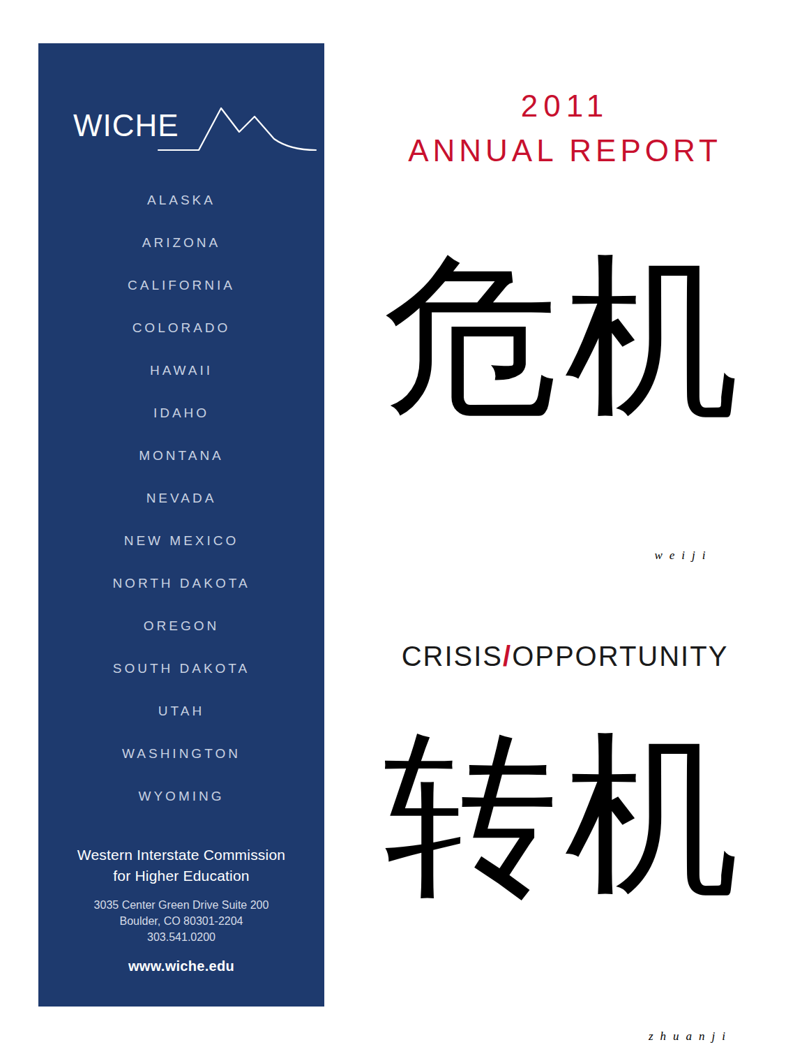WICHE
ALASKA
ARIZONA
CALIFORNIA
COLORADO
HAWAII
IDAHO
MONTANA
NEVADA
NEW MEXICO
NORTH DAKOTA
OREGON
SOUTH DAKOTA
UTAH
WASHINGTON
WYOMING
Western Interstate Commission
for Higher Education
3035 Center Green Drive Suite 200
Boulder, CO 80301-2204
303.541.0200
www.wiche.edu
2011 ANNUAL REPORT
危机 weiji
CRISIS/OPPORTUNITY
转机 zhuanji